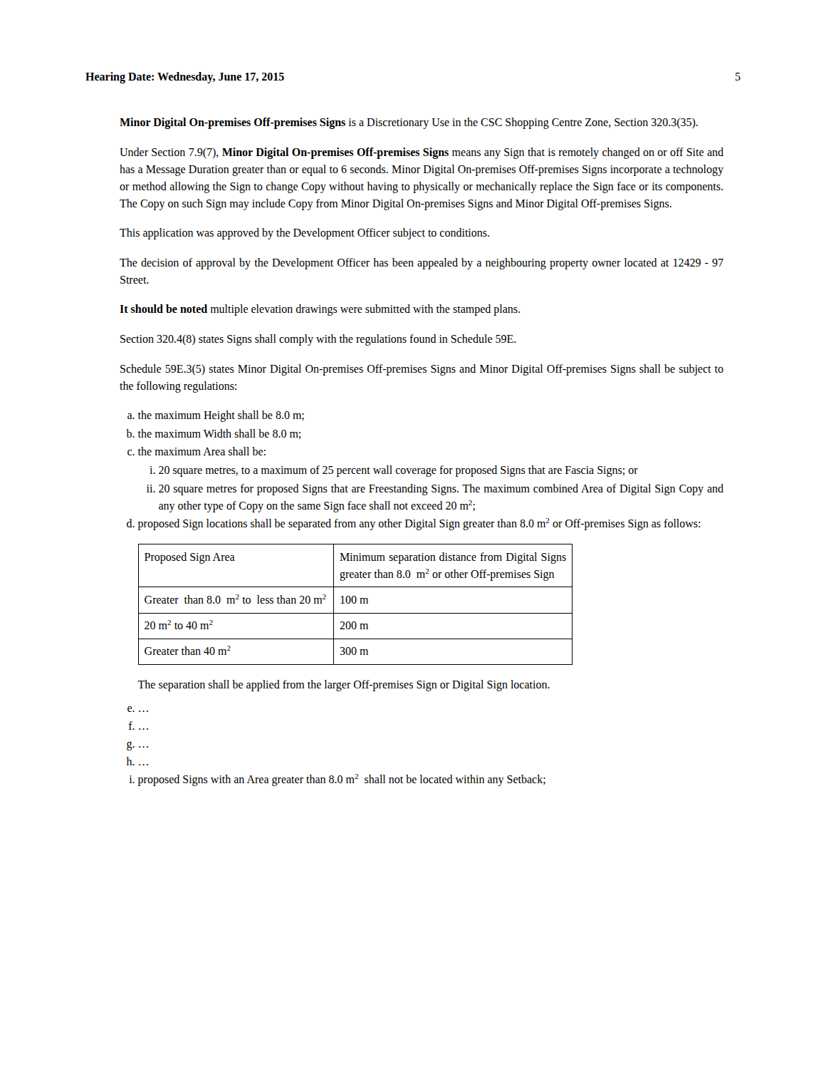Hearing Date: Wednesday, June 17, 2015 5
Minor Digital On-premises Off-premises Signs is a Discretionary Use in the CSC Shopping Centre Zone, Section 320.3(35).
Under Section 7.9(7), Minor Digital On-premises Off-premises Signs means any Sign that is remotely changed on or off Site and has a Message Duration greater than or equal to 6 seconds. Minor Digital On-premises Off-premises Signs incorporate a technology or method allowing the Sign to change Copy without having to physically or mechanically replace the Sign face or its components. The Copy on such Sign may include Copy from Minor Digital On-premises Signs and Minor Digital Off-premises Signs.
This application was approved by the Development Officer subject to conditions.
The decision of approval by the Development Officer has been appealed by a neighbouring property owner located at 12429 - 97 Street.
It should be noted multiple elevation drawings were submitted with the stamped plans.
Section 320.4(8) states Signs shall comply with the regulations found in Schedule 59E.
Schedule 59E.3(5) states Minor Digital On-premises Off-premises Signs and Minor Digital Off-premises Signs shall be subject to the following regulations:
the maximum Height shall be 8.0 m;
the maximum Width shall be 8.0 m;
the maximum Area shall be:
20 square metres, to a maximum of 25 percent wall coverage for proposed Signs that are Fascia Signs; or
20 square metres for proposed Signs that are Freestanding Signs. The maximum combined Area of Digital Sign Copy and any other type of Copy on the same Sign face shall not exceed 20 m2;
proposed Sign locations shall be separated from any other Digital Sign greater than 8.0 m2 or Off-premises Sign as follows:
| Proposed Sign Area | Minimum separation distance from Digital Signs greater than 8.0 m 2 or other Off-premises Sign |
| Greater than 8.0 m 2 to less than 20 m 2 | 100 m |
| 20 m 2 to 40 m 2 | 200 m |
| Greater than 40 m 2 | 300 m |
The separation shall be applied from the larger Off-premises Sign or Digital Sign location.
…
…
…
…
proposed Signs with an Area greater than 8.0 m2 shall not be located within any Setback;